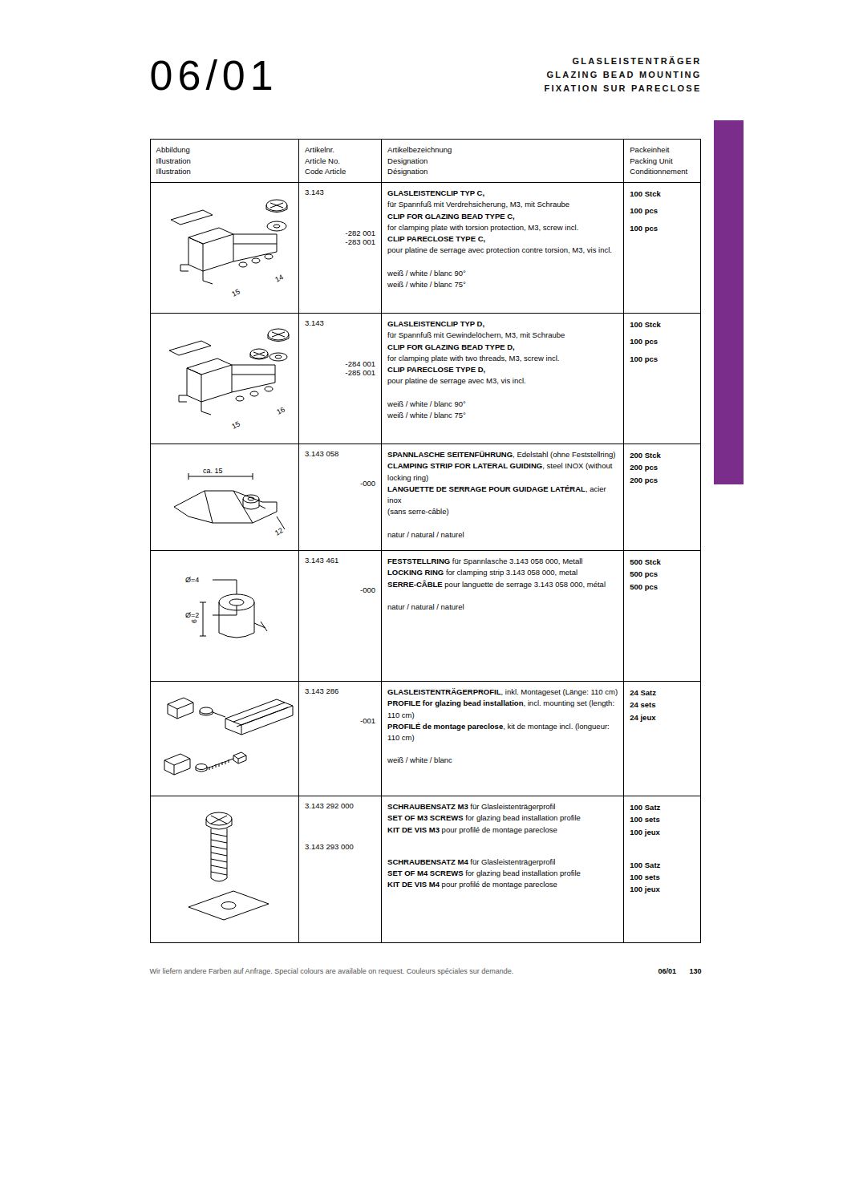06/01
GLASLEISTENTRÄGER
GLAZING BEAD MOUNTING
FIXATION SUR PARECLOSE
| Abbildung Illustration Illustration | Artikelnr. Article No. Code Article | Artikelbezeichnung Designation Désignation | Packeinheit Packing Unit Conditionnement |
| --- | --- | --- | --- |
| 14 15 | 3.143 -282 001 -283 001 | GLASLEISTENCLIP TYP C, für Spannfuß mit Verdrehsicherung, M3, mit Schraube CLIP FOR GLAZING BEAD TYPE C, for clamping plate with torsion protection, M3, screw incl. CLIP PARECLOSE TYPE C, pour platine de serrage avec protection contre torsion, M3, vis incl. weiß / white / blanc 90° weiß / white / blanc 75° | 100 Stck 100 pcs 100 pcs |
| 16 15 | 3.143 -284 001 -285 001 | GLASLEISTENCLIP TYP D, für Spannfuß mit Gewindelöchern, M3, mit Schraube CLIP FOR GLAZING BEAD TYPE D, for clamping plate with two threads, M3, screw incl. CLIP PARECLOSE TYPE D, pour platine de serrage avec M3, vis incl. weiß / white / blanc 90° weiß / white / blanc 75° | 100 Stck 100 pcs 100 pcs |
| ca. 15 12 | 3.143 058 -000 | SPANNLASCHE SEITENFÜHRUNG , Edelstahl (ohne Feststellring) CLAMPING STRIP FOR LATERAL GUIDING , steel INOX (without locking ring) LANGUETTE DE SERRAGE POUR GUIDAGE LATÉRAL , acier inox (sans serre-câble) natur / natural / naturel | 200 Stck 200 pcs 200 pcs |
| Ø=4 Ø=2 6 | 3.143 461 -000 | FESTSTELLRING für Spannlasche 3.143 058 000, Metall LOCKING RING for clamping strip 3.143 058 000, metal SERRE-CÂBLE pour languette de serrage 3.143 058 000, métal natur / natural / naturel | 500 Stck 500 pcs 500 pcs |
| | 3.143 286 -001 | GLASLEISTENTRÄGERPROFIL , inkl. Montageset (Länge: 110 cm) PROFILE for glazing bead installation , incl. mounting set (length: 110 cm) PROFILÉ de montage pareclose , kit de montage incl. (longueur: 110 cm) weiß / white / blanc | 24 Satz 24 sets 24 jeux |
| | 3.143 292 000 3.143 293 000 | SCHRAUBENSATZ M3 für Glasleistenträgerprofil SET OF M3 SCREWS for glazing bead installation profile KIT DE VIS M3 pour profilé de montage pareclose SCHRAUBENSATZ M4 für Glasleistenträgerprofil SET OF M4 SCREWS for glazing bead installation profile KIT DE VIS M4 pour profilé de montage pareclose | 100 Satz 100 sets 100 jeux 100 Satz 100 sets 100 jeux |
Wir liefern andere Farben auf Anfrage. Special colours are available on request. Couleurs spéciales sur demande.
06/01 130